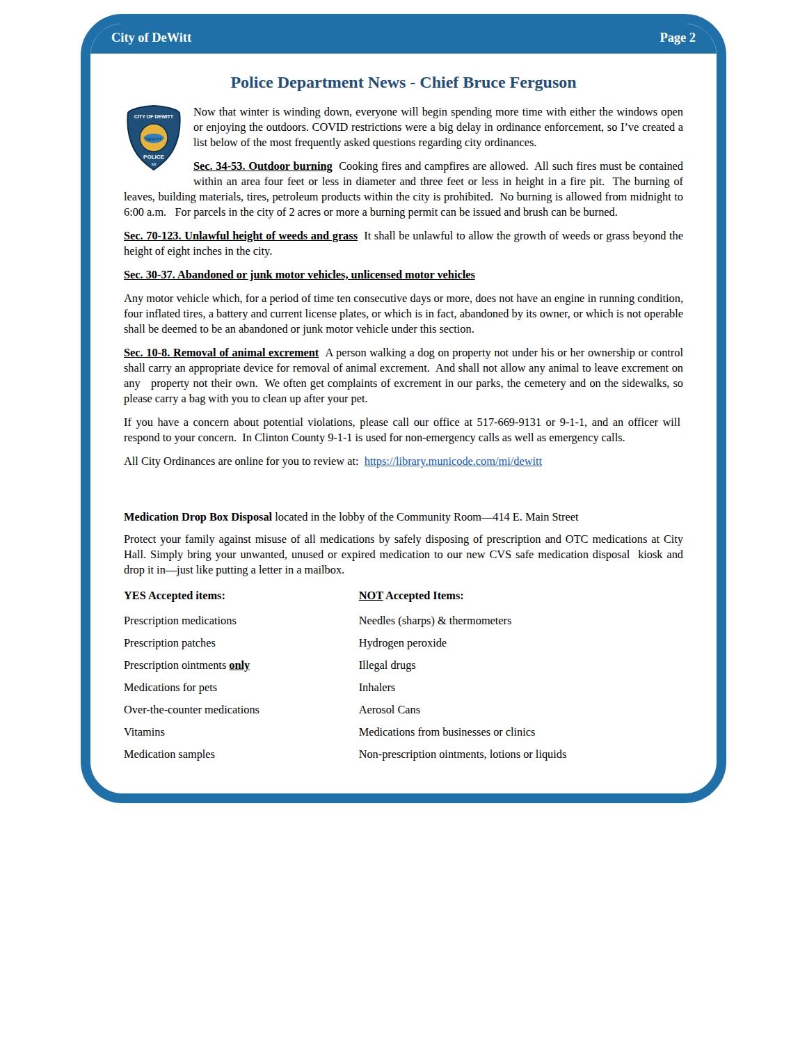City of DeWitt Page 2
Police Department News - Chief Bruce Ferguson
CITY OF DEWITT DEWITT POLICE MI
Now that winter is winding down, everyone will begin spending more time with either the windows open or enjoying the outdoors. COVID restrictions were a big delay in ordinance enforcement, so I’ve created a list below of the most frequently asked questions regarding city ordinances.
Sec. 34-53. Outdoor burning Cooking fires and campfires are allowed. All such fires must be contained within an area four feet or less in diameter and three feet or less in height in a fire pit. The burning of leaves, building materials, tires, petroleum products within the city is prohibited. No burning is allowed from midnight to 6:00 a.m. For parcels in the city of 2 acres or more a burning permit can be issued and brush can be burned.
Sec. 70-123. Unlawful height of weeds and grass It shall be unlawful to allow the growth of weeds or grass beyond the height of eight inches in the city.
Sec. 30-37. Abandoned or junk motor vehicles, unlicensed motor vehicles
Any motor vehicle which, for a period of time ten consecutive days or more, does not have an engine in running condition, four inflated tires, a battery and current license plates, or which is in fact, abandoned by its owner, or which is not operable shall be deemed to be an abandoned or junk motor vehicle under this section.
Sec. 10-8. Removal of animal excrement A person walking a dog on property not under his or her ownership or control shall carry an appropriate device for removal of animal excrement. And shall not allow any animal to leave excrement on any property not their own. We often get complaints of excrement in our parks, the cemetery and on the sidewalks, so please carry a bag with you to clean up after your pet.
If you have a concern about potential violations, please call our office at 517-669-9131 or 9-1-1, and an officer will respond to your concern. In Clinton County 9-1-1 is used for non-emergency calls as well as emergency calls.
All City Ordinances are online for you to review at: https://library.municode.com/mi/dewitt
Medication Drop Box Disposal located in the lobby of the Community Room—414 E. Main Street
Protect your family against misuse of all medications by safely disposing of prescription and OTC medications at City Hall. Simply bring your unwanted, unused or expired medication to our new CVS safe medication disposal kiosk and drop it in—just like putting a letter in a mailbox.
| YES Accepted items: | NOT Accepted Items: |
| --- | --- |
| Prescription medications | Needles (sharps) & thermometers |
| Prescription patches | Hydrogen peroxide |
| Prescription ointments only | Illegal drugs |
| Medications for pets | Inhalers |
| Over-the-counter medications | Aerosol Cans |
| Vitamins | Medications from businesses or clinics |
| Medication samples | Non-prescription ointments, lotions or liquids |